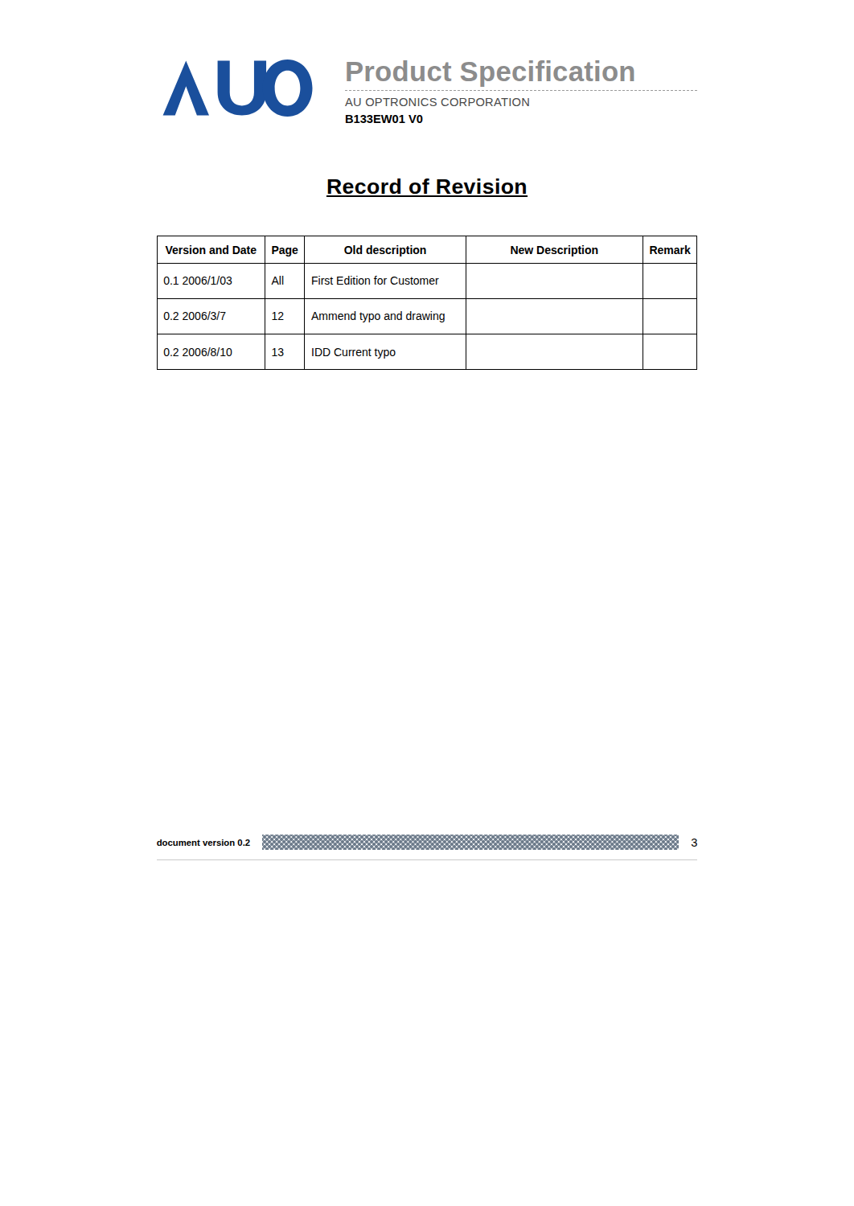Product Specification
AU OPTRONICS CORPORATION
B133EW01 V0
Record of Revision
| Version and Date | Page | Old description | New Description | Remark |
| --- | --- | --- | --- | --- |
| 0.1 2006/1/03 | All | First Edition for Customer | | |
| 0.2 2006/3/7 | 12 | Ammend typo and drawing | | |
| 0.2 2006/8/10 | 13 | IDD Current typo | | |
document version 0.2 3